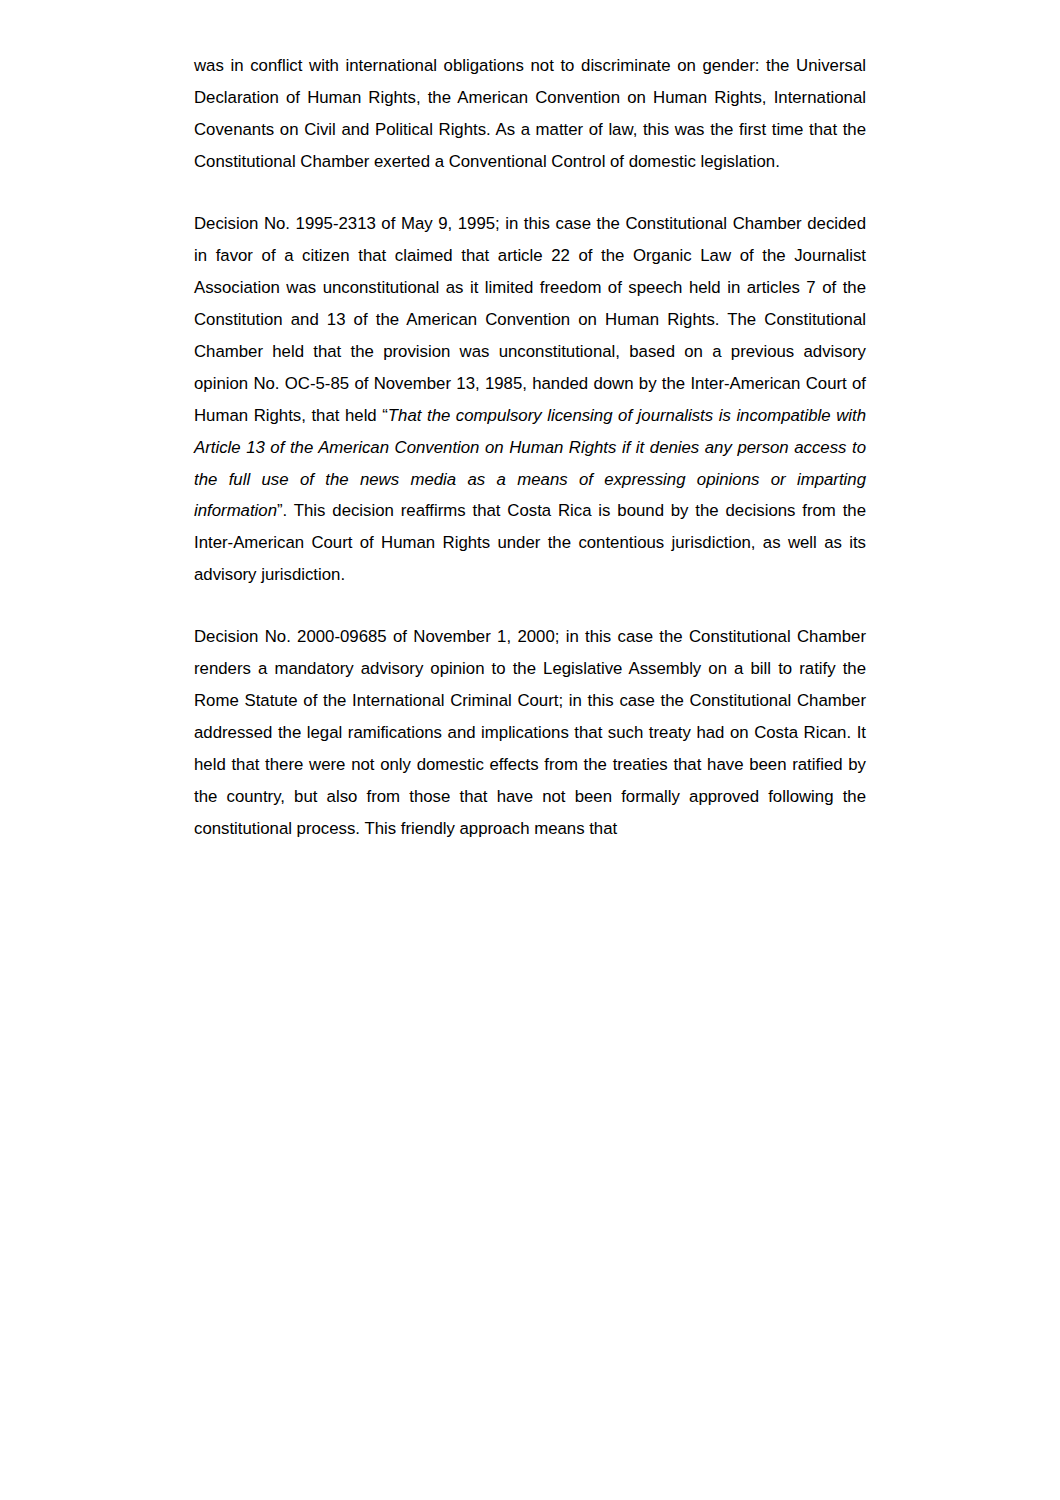was in conflict with international obligations not to discriminate on gender: the Universal Declaration of Human Rights, the American Convention on Human Rights, International Covenants on Civil and Political Rights. As a matter of law, this was the first time that the Constitutional Chamber exerted a Conventional Control of domestic legislation.
Decision No. 1995-2313 of May 9, 1995; in this case the Constitutional Chamber decided in favor of a citizen that claimed that article 22 of the Organic Law of the Journalist Association was unconstitutional as it limited freedom of speech held in articles 7 of the Constitution and 13 of the American Convention on Human Rights. The Constitutional Chamber held that the provision was unconstitutional, based on a previous advisory opinion No. OC-5-85 of November 13, 1985, handed down by the Inter-American Court of Human Rights, that held “That the compulsory licensing of journalists is incompatible with Article 13 of the American Convention on Human Rights if it denies any person access to the full use of the news media as a means of expressing opinions or imparting information”. This decision reaffirms that Costa Rica is bound by the decisions from the Inter-American Court of Human Rights under the contentious jurisdiction, as well as its advisory jurisdiction.
Decision No. 2000-09685 of November 1, 2000; in this case the Constitutional Chamber renders a mandatory advisory opinion to the Legislative Assembly on a bill to ratify the Rome Statute of the International Criminal Court; in this case the Constitutional Chamber addressed the legal ramifications and implications that such treaty had on Costa Rican. It held that there were not only domestic effects from the treaties that have been ratified by the country, but also from those that have not been formally approved following the constitutional process. This friendly approach means that